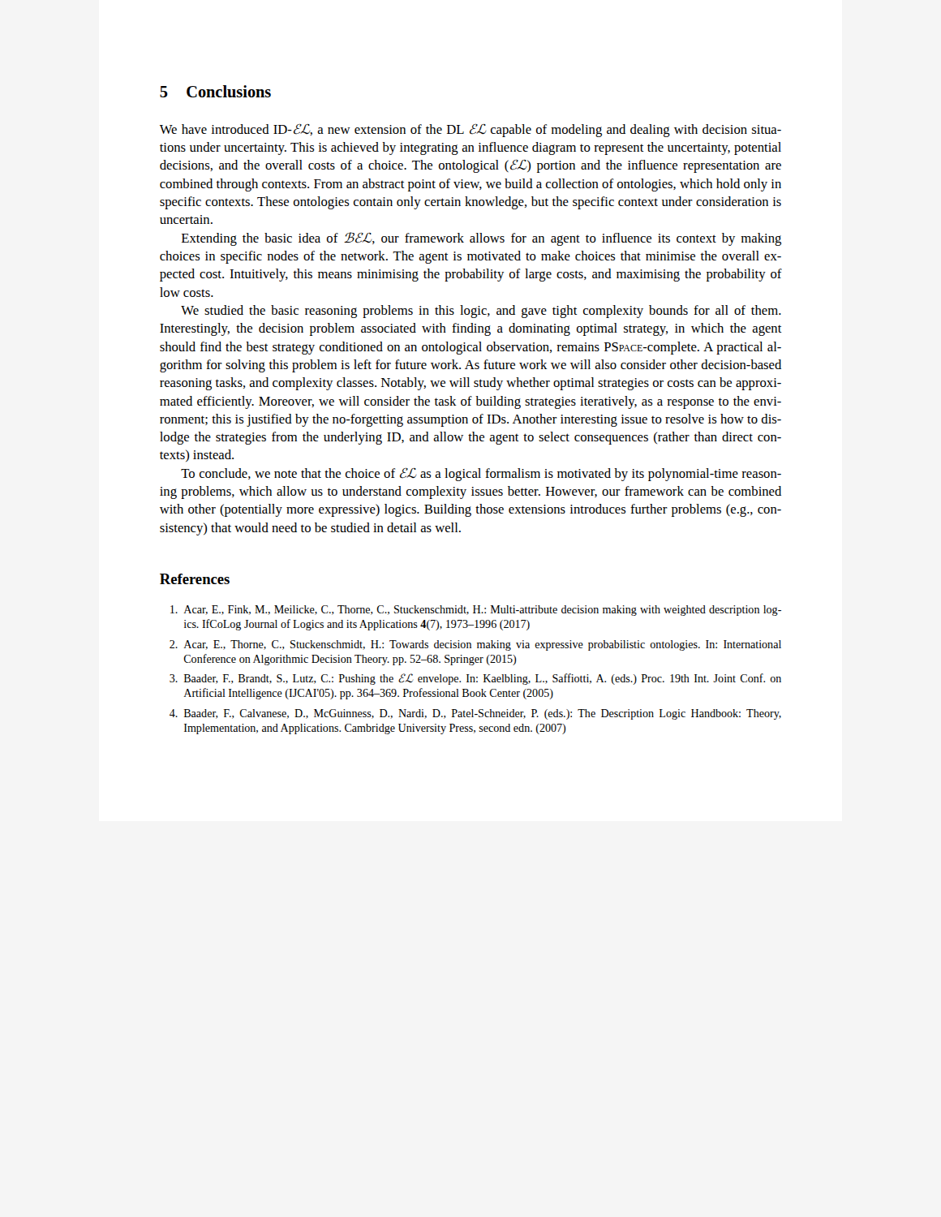5 Conclusions
We have introduced ID-ℰℒ, a new extension of the DL ℰℒ capable of modeling and dealing with decision situations under uncertainty. This is achieved by integrating an influence diagram to represent the uncertainty, potential decisions, and the overall costs of a choice. The ontological (ℰℒ) portion and the influence representation are combined through contexts. From an abstract point of view, we build a collection of ontologies, which hold only in specific contexts. These ontologies contain only certain knowledge, but the specific context under consideration is uncertain.
Extending the basic idea of ℬℰℒ, our framework allows for an agent to influence its context by making choices in specific nodes of the network. The agent is motivated to make choices that minimise the overall expected cost. Intuitively, this means minimising the probability of large costs, and maximising the probability of low costs.
We studied the basic reasoning problems in this logic, and gave tight complexity bounds for all of them. Interestingly, the decision problem associated with finding a dominating optimal strategy, in which the agent should find the best strategy conditioned on an ontological observation, remains PSpace-complete. A practical algorithm for solving this problem is left for future work. As future work we will also consider other decision-based reasoning tasks, and complexity classes. Notably, we will study whether optimal strategies or costs can be approximated efficiently. Moreover, we will consider the task of building strategies iteratively, as a response to the environment; this is justified by the no-forgetting assumption of IDs. Another interesting issue to resolve is how to dislodge the strategies from the underlying ID, and allow the agent to select consequences (rather than direct contexts) instead.
To conclude, we note that the choice of ℰℒ as a logical formalism is motivated by its polynomial-time reasoning problems, which allow us to understand complexity issues better. However, our framework can be combined with other (potentially more expressive) logics. Building those extensions introduces further problems (e.g., consistency) that would need to be studied in detail as well.
References
1. Acar, E., Fink, M., Meilicke, C., Thorne, C., Stuckenschmidt, H.: Multi-attribute decision making with weighted description logics. IfCoLog Journal of Logics and its Applications 4(7), 1973–1996 (2017)
2. Acar, E., Thorne, C., Stuckenschmidt, H.: Towards decision making via expressive probabilistic ontologies. In: International Conference on Algorithmic Decision Theory. pp. 52–68. Springer (2015)
3. Baader, F., Brandt, S., Lutz, C.: Pushing the ℰℒ envelope. In: Kaelbling, L., Saffiotti, A. (eds.) Proc. 19th Int. Joint Conf. on Artificial Intelligence (IJCAI'05). pp. 364–369. Professional Book Center (2005)
4. Baader, F., Calvanese, D., McGuinness, D., Nardi, D., Patel-Schneider, P. (eds.): The Description Logic Handbook: Theory, Implementation, and Applications. Cambridge University Press, second edn. (2007)